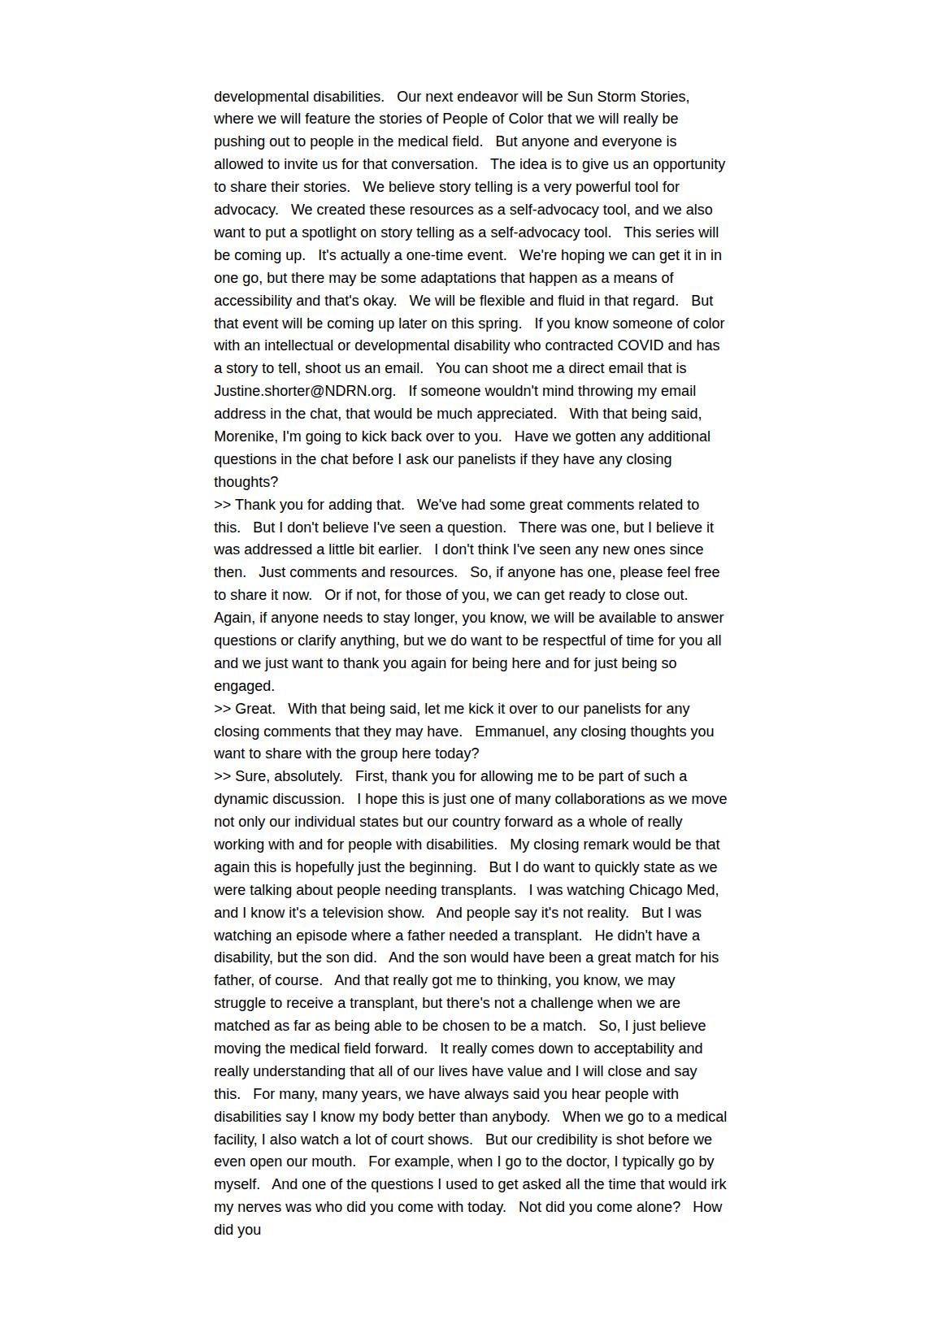developmental disabilities. Our next endeavor will be Sun Storm Stories, where we will feature the stories of People of Color that we will really be pushing out to people in the medical field. But anyone and everyone is allowed to invite us for that conversation. The idea is to give us an opportunity to share their stories. We believe story telling is a very powerful tool for advocacy. We created these resources as a self-advocacy tool, and we also want to put a spotlight on story telling as a self-advocacy tool. This series will be coming up. It's actually a one-time event. We're hoping we can get it in in one go, but there may be some adaptations that happen as a means of accessibility and that's okay. We will be flexible and fluid in that regard. But that event will be coming up later on this spring. If you know someone of color with an intellectual or developmental disability who contracted COVID and has a story to tell, shoot us an email. You can shoot me a direct email that is Justine.shorter@NDRN.org. If someone wouldn't mind throwing my email address in the chat, that would be much appreciated. With that being said, Morenike, I'm going to kick back over to you. Have we gotten any additional questions in the chat before I ask our panelists if they have any closing thoughts?
>> Thank you for adding that. We've had some great comments related to this. But I don't believe I've seen a question. There was one, but I believe it was addressed a little bit earlier. I don't think I've seen any new ones since then. Just comments and resources. So, if anyone has one, please feel free to share it now. Or if not, for those of you, we can get ready to close out. Again, if anyone needs to stay longer, you know, we will be available to answer questions or clarify anything, but we do want to be respectful of time for you all and we just want to thank you again for being here and for just being so engaged.
>> Great. With that being said, let me kick it over to our panelists for any closing comments that they may have. Emmanuel, any closing thoughts you want to share with the group here today?
>> Sure, absolutely. First, thank you for allowing me to be part of such a dynamic discussion. I hope this is just one of many collaborations as we move not only our individual states but our country forward as a whole of really working with and for people with disabilities. My closing remark would be that again this is hopefully just the beginning. But I do want to quickly state as we were talking about people needing transplants. I was watching Chicago Med, and I know it's a television show. And people say it's not reality. But I was watching an episode where a father needed a transplant. He didn't have a disability, but the son did. And the son would have been a great match for his father, of course. And that really got me to thinking, you know, we may struggle to receive a transplant, but there's not a challenge when we are matched as far as being able to be chosen to be a match. So, I just believe moving the medical field forward. It really comes down to acceptability and really understanding that all of our lives have value and I will close and say this. For many, many years, we have always said you hear people with disabilities say I know my body better than anybody. When we go to a medical facility, I also watch a lot of court shows. But our credibility is shot before we even open our mouth. For example, when I go to the doctor, I typically go by myself. And one of the questions I used to get asked all the time that would irk my nerves was who did you come with today. Not did you come alone? How did you